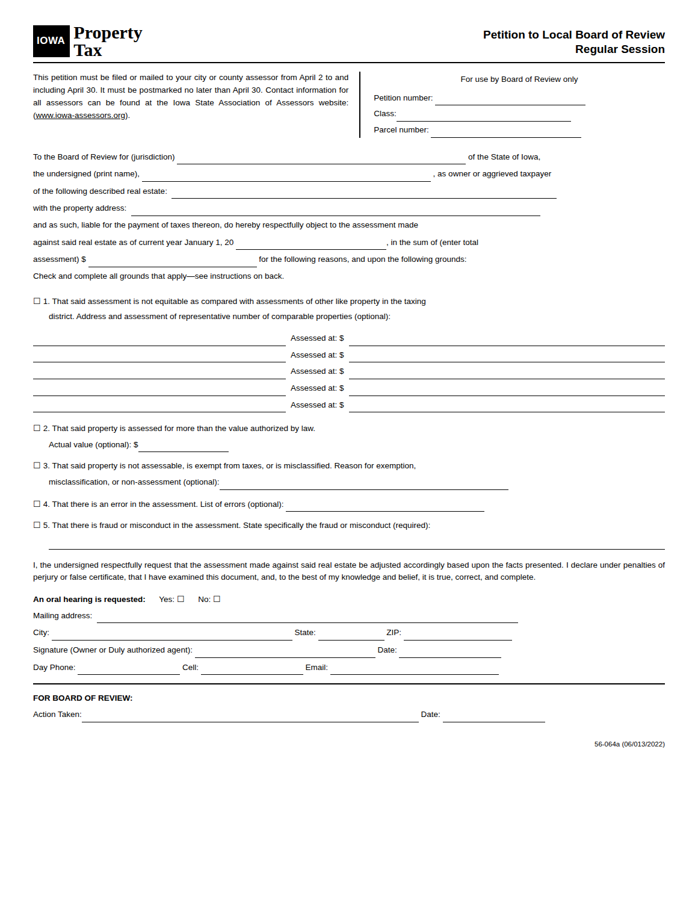IOWA
Property
Tax
Petition to Local Board of Review
Regular Session
This petition must be filed or mailed to your city or county assessor from April 2 to and including April 30. It must be postmarked no later than April 30. Contact information for all assessors can be found at the Iowa State Association of Assessors website: (www.iowa-assessors.org).
For use by Board of Review only
Petition number:
Class:
Parcel number:
To the Board of Review for (jurisdiction) of the State of Iowa,
the undersigned (print name), , as owner or aggrieved taxpayer
of the following described real estate:
with the property address:
and as such, liable for the payment of taxes thereon, do hereby respectfully object to the assessment made
against said real estate as of current year January 1, 20 , in the sum of (enter total
assessment) $ for the following reasons, and upon the following grounds:
Check and complete all grounds that apply—see instructions on back.
☐ 1. That said assessment is not equitable as compared with assessments of other like property in the taxing district. Address and assessment of representative number of comparable properties (optional):
Assessed at: $
Assessed at: $
Assessed at: $
Assessed at: $
Assessed at: $
☐ 2. That said property is assessed for more than the value authorized by law. Actual value (optional): $
☐ 3. That said property is not assessable, is exempt from taxes, or is misclassified. Reason for exemption, misclassification, or non-assessment (optional):
☐ 4. That there is an error in the assessment. List of errors (optional):
☐ 5. That there is fraud or misconduct in the assessment. State specifically the fraud or misconduct (required):
I, the undersigned respectfully request that the assessment made against said real estate be adjusted accordingly based upon the facts presented. I declare under penalties of perjury or false certificate, that I have examined this document, and, to the best of my knowledge and belief, it is true, correct, and complete.
An oral hearing is requested: Yes: ☐ No: ☐
Mailing address:
City: State: ZIP:
Signature (Owner or Duly authorized agent): Date:
Day Phone: Cell: Email:
FOR BOARD OF REVIEW:
Action Taken: Date:
56-064a (06/013/2022)